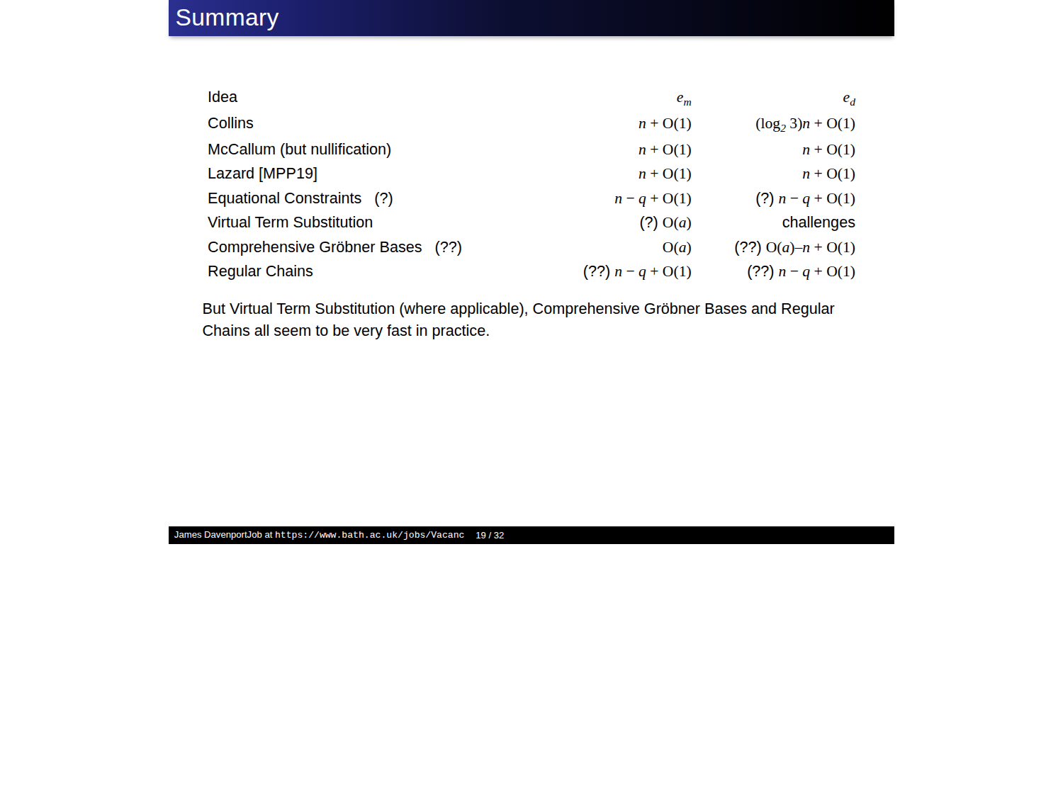Summary
| Idea | e m | e d |
| --- | --- | --- |
| Collins | n + O ( 1 ) | ( log 2 3 ) n + O ( 1 ) |
| McCallum (but nullification) | n + O ( 1 ) | n + O ( 1 ) |
| Lazard [MPP19] | n + O ( 1 ) | n + O ( 1 ) |
| Equational Constraints (?) | n − q + O ( 1 ) | (?) n − q + O ( 1 ) |
| Virtual Term Substitution | (?) O ( a ) | challenges |
| Comprehensive Gröbner Bases (??) | O ( a ) | (??) O ( a ) –n + O ( 1 ) |
| Regular Chains | (??) n − q + O ( 1 ) | (??) n − q + O ( 1 ) |
But Virtual Term Substitution (where applicable), Comprehensive Gröbner Bases and Regular Chains all seem to be very fast in practice.
James DavenportJob at https://www.bath.ac.uk/jobs/Vacanc
19 / 32